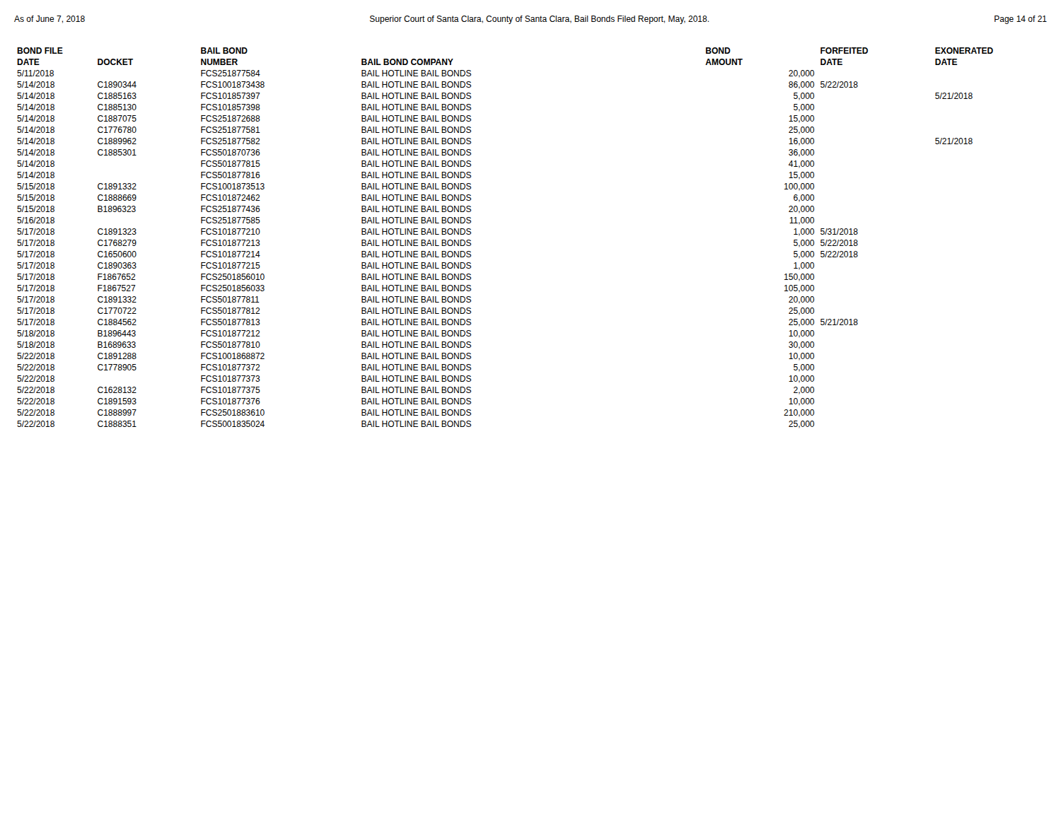As of June 7, 2018
Superior Court of Santa Clara, County of Santa Clara, Bail Bonds Filed Report, May, 2018.
Page 14 of 21
| BOND FILE | | BAIL BOND | | BOND | FORFEITED | EXONERATED |
| --- | --- | --- | --- | --- | --- | --- |
| DATE | DOCKET | NUMBER | BAIL BOND COMPANY | AMOUNT | DATE | DATE |
| 5/11/2018 | | FCS251877584 | BAIL HOTLINE BAIL BONDS | 20,000 | | |
| 5/14/2018 | C1890344 | FCS1001873438 | BAIL HOTLINE BAIL BONDS | 86,000 | 5/22/2018 | |
| 5/14/2018 | C1885163 | FCS101857397 | BAIL HOTLINE BAIL BONDS | 5,000 | | 5/21/2018 |
| 5/14/2018 | C1885130 | FCS101857398 | BAIL HOTLINE BAIL BONDS | 5,000 | | |
| 5/14/2018 | C1887075 | FCS251872688 | BAIL HOTLINE BAIL BONDS | 15,000 | | |
| 5/14/2018 | C1776780 | FCS251877581 | BAIL HOTLINE BAIL BONDS | 25,000 | | |
| 5/14/2018 | C1889962 | FCS251877582 | BAIL HOTLINE BAIL BONDS | 16,000 | | 5/21/2018 |
| 5/14/2018 | C1885301 | FCS501870736 | BAIL HOTLINE BAIL BONDS | 36,000 | | |
| 5/14/2018 | | FCS501877815 | BAIL HOTLINE BAIL BONDS | 41,000 | | |
| 5/14/2018 | | FCS501877816 | BAIL HOTLINE BAIL BONDS | 15,000 | | |
| 5/15/2018 | C1891332 | FCS1001873513 | BAIL HOTLINE BAIL BONDS | 100,000 | | |
| 5/15/2018 | C1888669 | FCS101872462 | BAIL HOTLINE BAIL BONDS | 6,000 | | |
| 5/15/2018 | B1896323 | FCS251877436 | BAIL HOTLINE BAIL BONDS | 20,000 | | |
| 5/16/2018 | | FCS251877585 | BAIL HOTLINE BAIL BONDS | 11,000 | | |
| 5/17/2018 | C1891323 | FCS101877210 | BAIL HOTLINE BAIL BONDS | 1,000 | 5/31/2018 | |
| 5/17/2018 | C1768279 | FCS101877213 | BAIL HOTLINE BAIL BONDS | 5,000 | 5/22/2018 | |
| 5/17/2018 | C1650600 | FCS101877214 | BAIL HOTLINE BAIL BONDS | 5,000 | 5/22/2018 | |
| 5/17/2018 | C1890363 | FCS101877215 | BAIL HOTLINE BAIL BONDS | 1,000 | | |
| 5/17/2018 | F1867652 | FCS2501856010 | BAIL HOTLINE BAIL BONDS | 150,000 | | |
| 5/17/2018 | F1867527 | FCS2501856033 | BAIL HOTLINE BAIL BONDS | 105,000 | | |
| 5/17/2018 | C1891332 | FCS501877811 | BAIL HOTLINE BAIL BONDS | 20,000 | | |
| 5/17/2018 | C1770722 | FCS501877812 | BAIL HOTLINE BAIL BONDS | 25,000 | | |
| 5/17/2018 | C1884562 | FCS501877813 | BAIL HOTLINE BAIL BONDS | 25,000 | 5/21/2018 | |
| 5/18/2018 | B1896443 | FCS101877212 | BAIL HOTLINE BAIL BONDS | 10,000 | | |
| 5/18/2018 | B1689633 | FCS501877810 | BAIL HOTLINE BAIL BONDS | 30,000 | | |
| 5/22/2018 | C1891288 | FCS1001868872 | BAIL HOTLINE BAIL BONDS | 10,000 | | |
| 5/22/2018 | C1778905 | FCS101877372 | BAIL HOTLINE BAIL BONDS | 5,000 | | |
| 5/22/2018 | | FCS101877373 | BAIL HOTLINE BAIL BONDS | 10,000 | | |
| 5/22/2018 | C1628132 | FCS101877375 | BAIL HOTLINE BAIL BONDS | 2,000 | | |
| 5/22/2018 | C1891593 | FCS101877376 | BAIL HOTLINE BAIL BONDS | 10,000 | | |
| 5/22/2018 | C1888997 | FCS2501883610 | BAIL HOTLINE BAIL BONDS | 210,000 | | |
| 5/22/2018 | C1888351 | FCS5001835024 | BAIL HOTLINE BAIL BONDS | 25,000 | | |